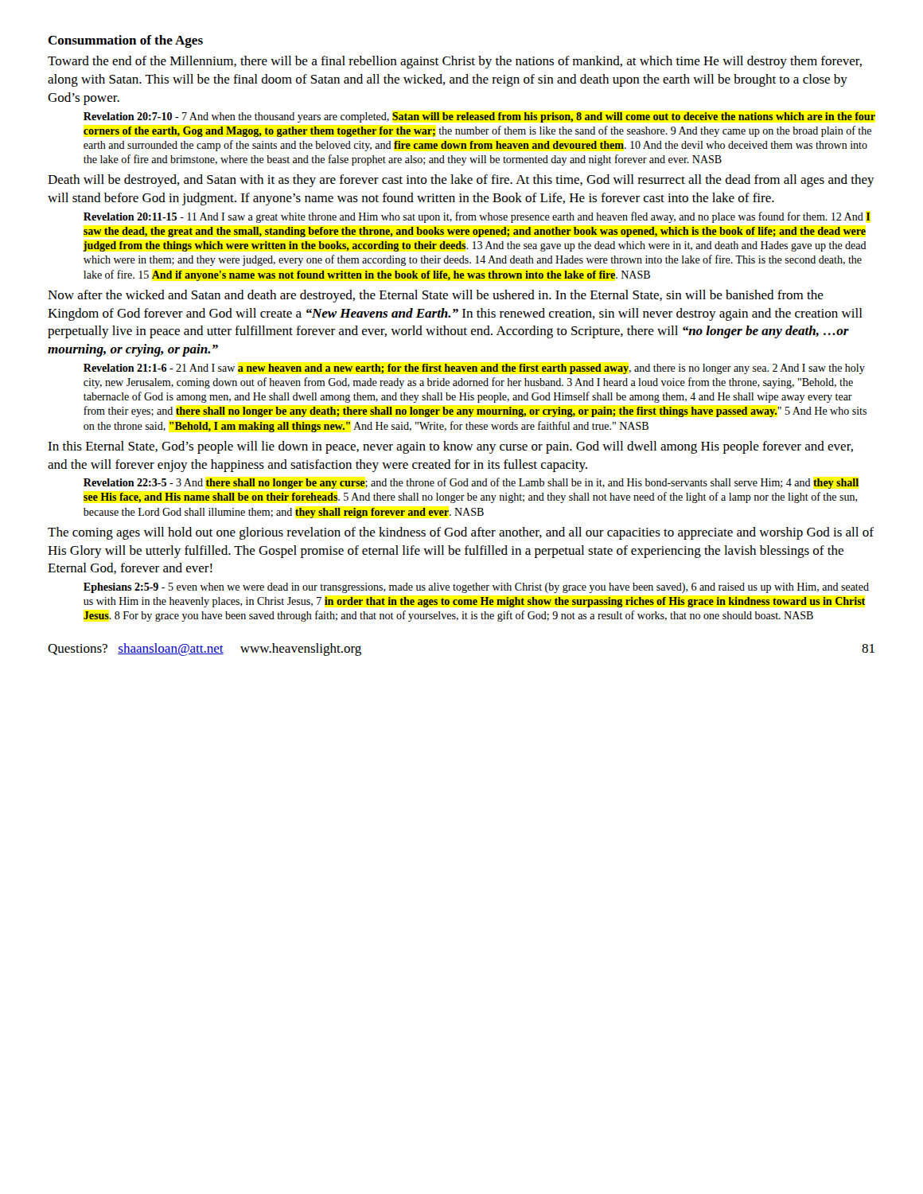Consummation of the Ages
Toward the end of the Millennium, there will be a final rebellion against Christ by the nations of mankind, at which time He will destroy them forever, along with Satan. This will be the final doom of Satan and all the wicked, and the reign of sin and death upon the earth will be brought to a close by God’s power.
Revelation 20:7-10 - 7 And when the thousand years are completed, Satan will be released from his prison, 8 and will come out to deceive the nations which are in the four corners of the earth, Gog and Magog, to gather them together for the war; the number of them is like the sand of the seashore. 9 And they came up on the broad plain of the earth and surrounded the camp of the saints and the beloved city, and fire came down from heaven and devoured them. 10 And the devil who deceived them was thrown into the lake of fire and brimstone, where the beast and the false prophet are also; and they will be tormented day and night forever and ever. NASB
Death will be destroyed, and Satan with it as they are forever cast into the lake of fire. At this time, God will resurrect all the dead from all ages and they will stand before God in judgment. If anyone’s name was not found written in the Book of Life, He is forever cast into the lake of fire.
Revelation 20:11-15 - 11 And I saw a great white throne and Him who sat upon it, from whose presence earth and heaven fled away, and no place was found for them. 12 And I saw the dead, the great and the small, standing before the throne, and books were opened; and another book was opened, which is the book of life; and the dead were judged from the things which were written in the books, according to their deeds. 13 And the sea gave up the dead which were in it, and death and Hades gave up the dead which were in them; and they were judged, every one of them according to their deeds. 14 And death and Hades were thrown into the lake of fire. This is the second death, the lake of fire. 15 And if anyone's name was not found written in the book of life, he was thrown into the lake of fire. NASB
Now after the wicked and Satan and death are destroyed, the Eternal State will be ushered in. In the Eternal State, sin will be banished from the Kingdom of God forever and God will create a “New Heavens and Earth.” In this renewed creation, sin will never destroy again and the creation will perpetually live in peace and utter fulfillment forever and ever, world without end. According to Scripture, there will “no longer be any death, …or mourning, or crying, or pain.”
Revelation 21:1-6 - 21 And I saw a new heaven and a new earth; for the first heaven and the first earth passed away, and there is no longer any sea. 2 And I saw the holy city, new Jerusalem, coming down out of heaven from God, made ready as a bride adorned for her husband. 3 And I heard a loud voice from the throne, saying, "Behold, the tabernacle of God is among men, and He shall dwell among them, and they shall be His people, and God Himself shall be among them, 4 and He shall wipe away every tear from their eyes; and there shall no longer be any death; there shall no longer be any mourning, or crying, or pain; the first things have passed away." 5 And He who sits on the throne said, "Behold, I am making all things new." And He said, "Write, for these words are faithful and true." NASB
In this Eternal State, God’s people will lie down in peace, never again to know any curse or pain. God will dwell among His people forever and ever, and the will forever enjoy the happiness and satisfaction they were created for in its fullest capacity.
Revelation 22:3-5 - 3 And there shall no longer be any curse; and the throne of God and of the Lamb shall be in it, and His bond-servants shall serve Him; 4 and they shall see His face, and His name shall be on their foreheads. 5 And there shall no longer be any night; and they shall not have need of the light of a lamp nor the light of the sun, because the Lord God shall illumine them; and they shall reign forever and ever. NASB
The coming ages will hold out one glorious revelation of the kindness of God after another, and all our capacities to appreciate and worship God is all of His Glory will be utterly fulfilled. The Gospel promise of eternal life will be fulfilled in a perpetual state of experiencing the lavish blessings of the Eternal God, forever and ever!
Ephesians 2:5-9 - 5 even when we were dead in our transgressions, made us alive together with Christ (by grace you have been saved), 6 and raised us up with Him, and seated us with Him in the heavenly places, in Christ Jesus, 7 in order that in the ages to come He might show the surpassing riches of His grace in kindness toward us in Christ Jesus. 8 For by grace you have been saved through faith; and that not of yourselves, it is the gift of God; 9 not as a result of works, that no one should boast. NASB
Questions? shaansloan@att.net www.heavenslight.org 81